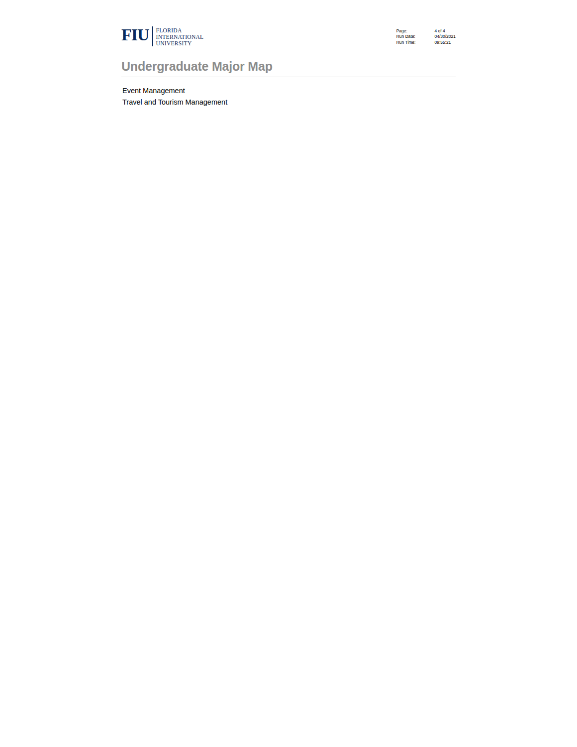FIU
Florida International University
| Page: | 4 of 4 |
| Run Date: | 04/30/2021 |
| Run Time: | 09:55:21 |
Undergraduate Major Map
Event Management
Travel and Tourism Management